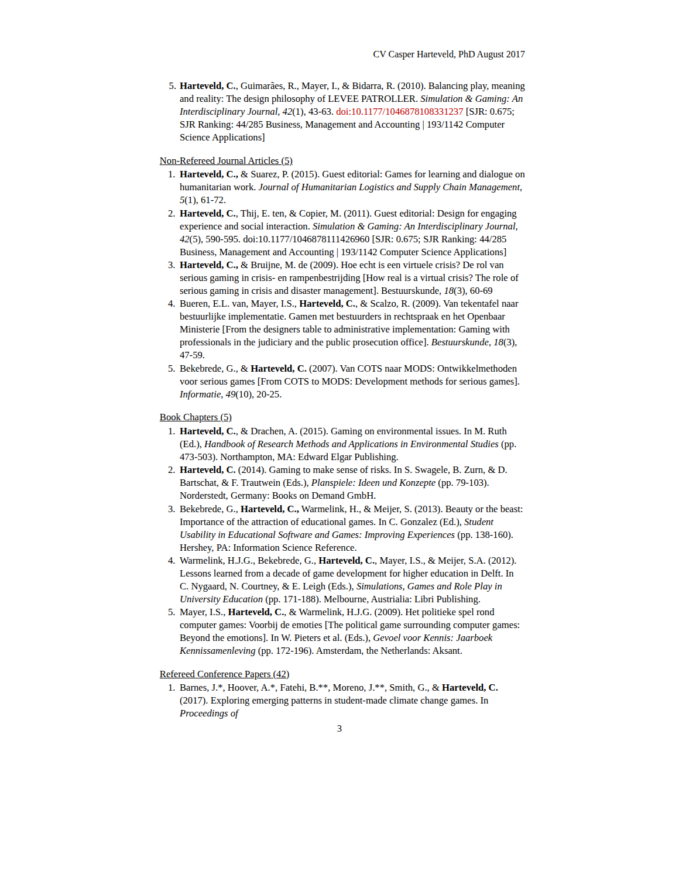CV Casper Harteveld, PhD August 2017
5. Harteveld, C., Guimarães, R., Mayer, I., & Bidarra, R. (2010). Balancing play, meaning and reality: The design philosophy of LEVEE PATROLLER. Simulation & Gaming: An Interdisciplinary Journal, 42(1), 43-63. doi:10.1177/1046878108331237 [SJR: 0.675; SJR Ranking: 44/285 Business, Management and Accounting | 193/1142 Computer Science Applications]
Non-Refereed Journal Articles (5)
1. Harteveld, C., & Suarez, P. (2015). Guest editorial: Games for learning and dialogue on humanitarian work. Journal of Humanitarian Logistics and Supply Chain Management, 5(1), 61-72.
2. Harteveld, C., Thij, E. ten, & Copier, M. (2011). Guest editorial: Design for engaging experience and social interaction. Simulation & Gaming: An Interdisciplinary Journal, 42(5), 590-595. doi:10.1177/1046878111426960 [SJR: 0.675; SJR Ranking: 44/285 Business, Management and Accounting | 193/1142 Computer Science Applications]
3. Harteveld, C., & Bruijne, M. de (2009). Hoe echt is een virtuele crisis? De rol van serious gaming in crisis- en rampenbestrijding [How real is a virtual crisis? The role of serious gaming in crisis and disaster management]. Bestuurskunde, 18(3), 60-69
4. Bueren, E.L. van, Mayer, I.S., Harteveld, C., & Scalzo, R. (2009). Van tekentafel naar bestuurlijke implementatie. Gamen met bestuurders in rechtspraak en het Openbaar Ministerie [From the designers table to administrative implementation: Gaming with professionals in the judiciary and the public prosecution office]. Bestuurskunde, 18(3), 47-59.
5. Bekebrede, G., & Harteveld, C. (2007). Van COTS naar MODS: Ontwikkelmethoden voor serious games [From COTS to MODS: Development methods for serious games]. Informatie, 49(10), 20-25.
Book Chapters (5)
1. Harteveld, C., & Drachen, A. (2015). Gaming on environmental issues. In M. Ruth (Ed.), Handbook of Research Methods and Applications in Environmental Studies (pp. 473-503). Northampton, MA: Edward Elgar Publishing.
2. Harteveld, C. (2014). Gaming to make sense of risks. In S. Swagele, B. Zurn, & D. Bartschat, & F. Trautwein (Eds.), Planspiele: Ideen und Konzepte (pp. 79-103). Norderstedt, Germany: Books on Demand GmbH.
3. Bekebrede, G., Harteveld, C., Warmelink, H., & Meijer, S. (2013). Beauty or the beast: Importance of the attraction of educational games. In C. Gonzalez (Ed.), Student Usability in Educational Software and Games: Improving Experiences (pp. 138-160). Hershey, PA: Information Science Reference.
4. Warmelink, H.J.G., Bekebrede, G., Harteveld, C., Mayer, I.S., & Meijer, S.A. (2012). Lessons learned from a decade of game development for higher education in Delft. In C. Nygaard, N. Courtney, & E. Leigh (Eds.), Simulations, Games and Role Play in University Education (pp. 171-188). Melbourne, Austrialia: Libri Publishing.
5. Mayer, I.S., Harteveld, C., & Warmelink, H.J.G. (2009). Het politieke spel rond computer games: Voorbij de emoties [The political game surrounding computer games: Beyond the emotions]. In W. Pieters et al. (Eds.), Gevoel voor Kennis: Jaarboek Kennissamenleving (pp. 172-196). Amsterdam, the Netherlands: Aksant.
Refereed Conference Papers (42)
1. Barnes, J.*, Hoover, A.*, Fatehi, B.**, Moreno, J.**, Smith, G., & Harteveld, C. (2017). Exploring emerging patterns in student-made climate change games. In Proceedings of
3